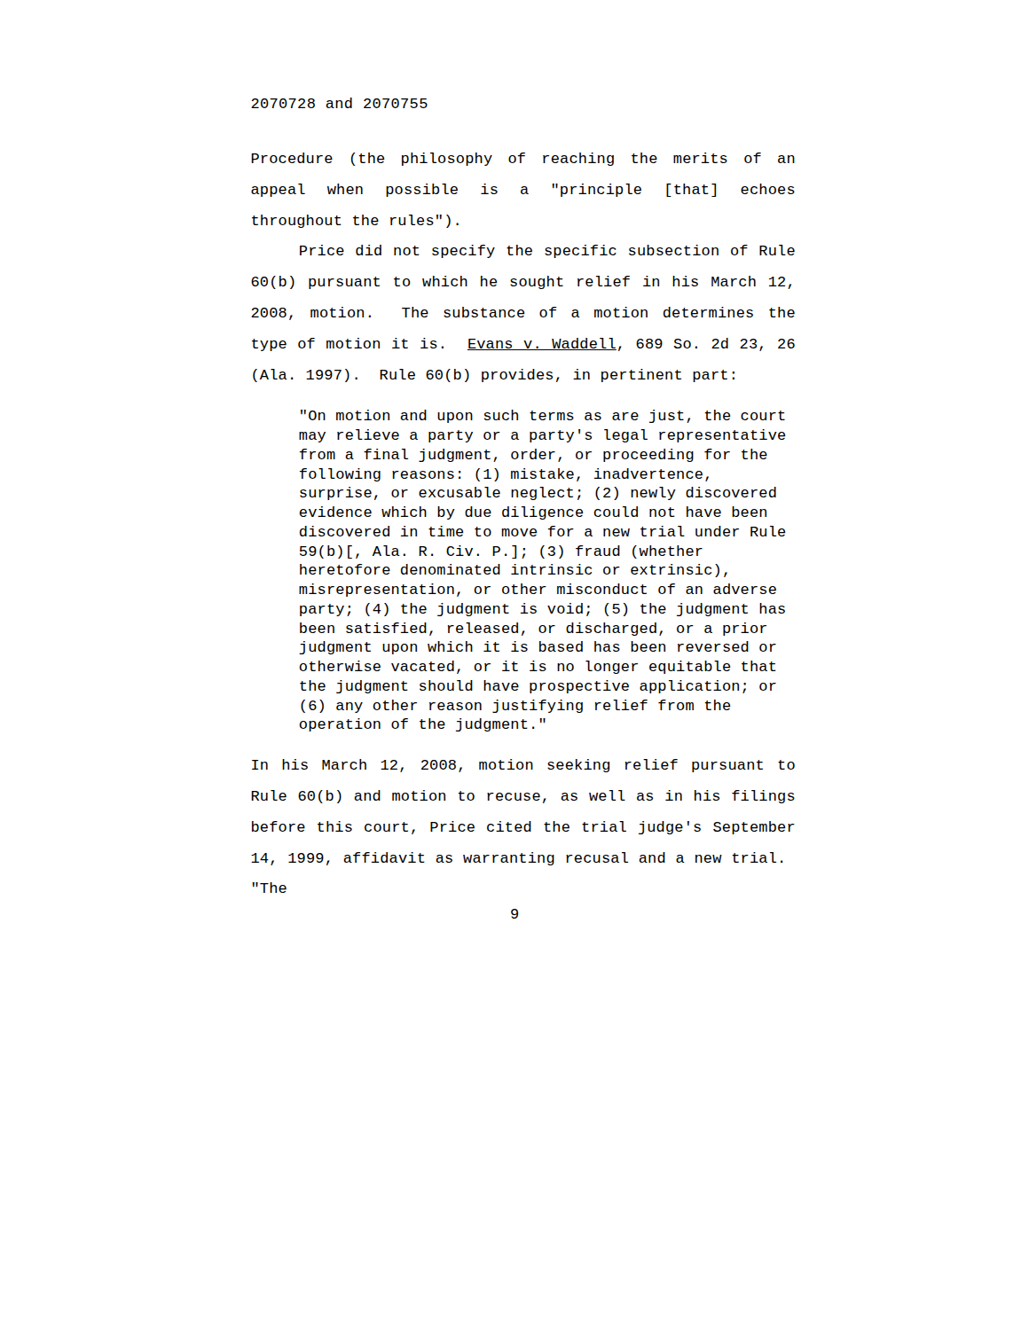2070728 and 2070755
Procedure (the philosophy of reaching the merits of an appeal when possible is a "principle [that] echoes throughout the rules").
Price did not specify the specific subsection of Rule 60(b) pursuant to which he sought relief in his March 12, 2008, motion. The substance of a motion determines the type of motion it is. Evans v. Waddell, 689 So. 2d 23, 26 (Ala. 1997). Rule 60(b) provides, in pertinent part:
"On motion and upon such terms as are just, the court may relieve a party or a party's legal representative from a final judgment, order, or proceeding for the following reasons: (1) mistake, inadvertence, surprise, or excusable neglect; (2) newly discovered evidence which by due diligence could not have been discovered in time to move for a new trial under Rule 59(b)[, Ala. R. Civ. P.]; (3) fraud (whether heretofore denominated intrinsic or extrinsic), misrepresentation, or other misconduct of an adverse party; (4) the judgment is void; (5) the judgment has been satisfied, released, or discharged, or a prior judgment upon which it is based has been reversed or otherwise vacated, or it is no longer equitable that the judgment should have prospective application; or (6) any other reason justifying relief from the operation of the judgment."
In his March 12, 2008, motion seeking relief pursuant to Rule 60(b) and motion to recuse, as well as in his filings before this court, Price cited the trial judge's September 14, 1999, affidavit as warranting recusal and a new trial. "The
9